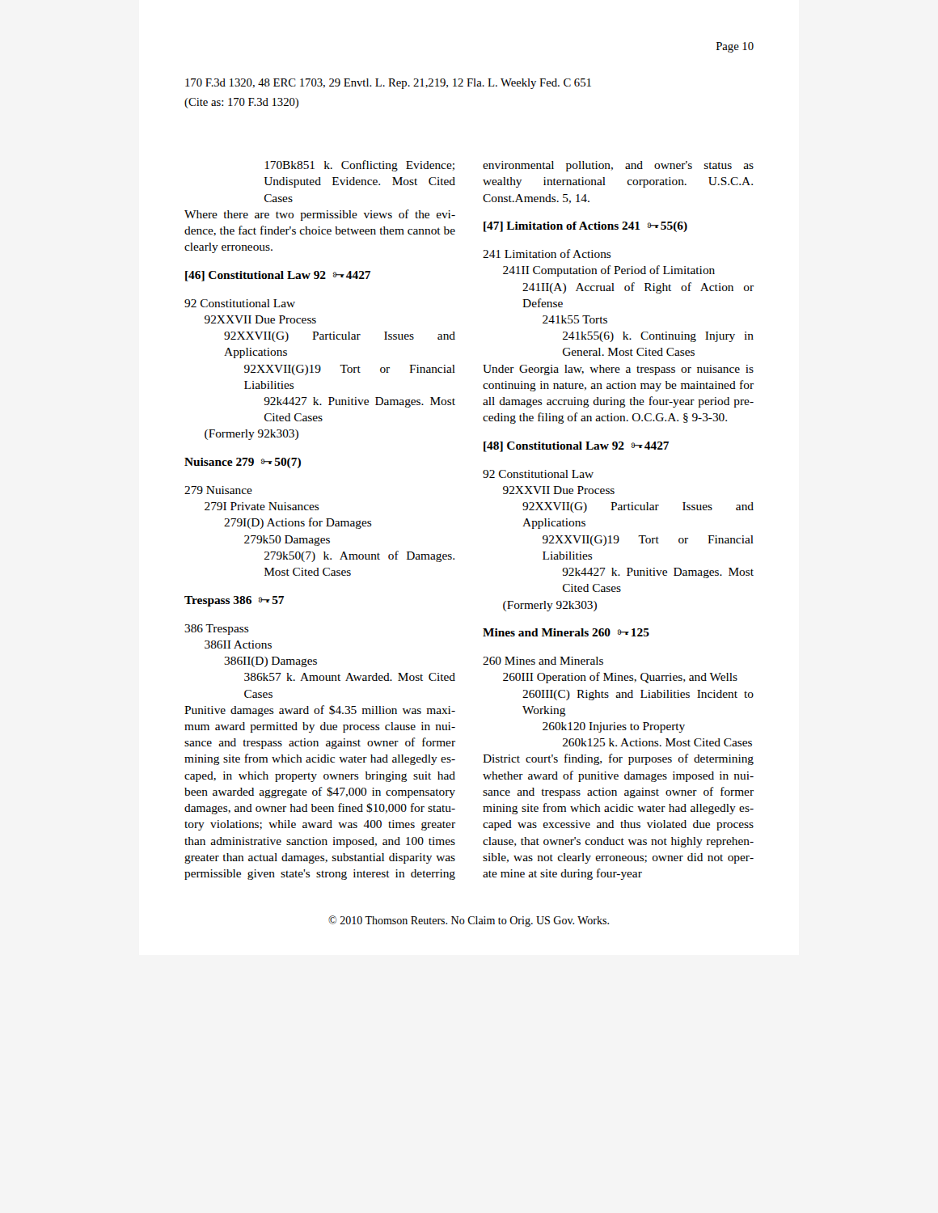Page 10
170 F.3d 1320, 48 ERC 1703, 29 Envtl. L. Rep. 21,219, 12 Fla. L. Weekly Fed. C 651
(Cite as: 170 F.3d 1320)
170Bk851 k. Conflicting Evidence; Undisputed Evidence. Most Cited Cases
Where there are two permissible views of the evidence, the fact finder's choice between them cannot be clearly erroneous.
[46] Constitutional Law 92 4427
92 Constitutional Law
92XXVII Due Process
92XXVII(G) Particular Issues and Applications
92XXVII(G)19 Tort or Financial Liabilities
92k4427 k. Punitive Damages. Most Cited Cases
(Formerly 92k303)
Nuisance 279 50(7)
279 Nuisance
279I Private Nuisances
279I(D) Actions for Damages
279k50 Damages
279k50(7) k. Amount of Damages. Most Cited Cases
Trespass 386 57
386 Trespass
386II Actions
386II(D) Damages
386k57 k. Amount Awarded. Most Cited Cases
Punitive damages award of $4.35 million was maximum award permitted by due process clause in nuisance and trespass action against owner of former mining site from which acidic water had allegedly escaped, in which property owners bringing suit had been awarded aggregate of $47,000 in compensatory damages, and owner had been fined $10,000 for statutory violations; while award was 400 times greater than administrative sanction imposed, and 100 times greater than actual damages, substantial disparity was permissible given state's strong interest in deterring environmental pollution, and owner's status as wealthy international corporation. U.S.C.A. Const.Amends. 5, 14.
[47] Limitation of Actions 241 55(6)
241 Limitation of Actions
241II Computation of Period of Limitation
241II(A) Accrual of Right of Action or Defense
241k55 Torts
241k55(6) k. Continuing Injury in General. Most Cited Cases
Under Georgia law, where a trespass or nuisance is continuing in nature, an action may be maintained for all damages accruing during the four-year period preceding the filing of an action. O.C.G.A. § 9-3-30.
[48] Constitutional Law 92 4427
92 Constitutional Law
92XXVII Due Process
92XXVII(G) Particular Issues and Applications
92XXVII(G)19 Tort or Financial Liabilities
92k4427 k. Punitive Damages. Most Cited Cases
(Formerly 92k303)
Mines and Minerals 260 125
260 Mines and Minerals
260III Operation of Mines, Quarries, and Wells
260III(C) Rights and Liabilities Incident to Working
260k120 Injuries to Property
260k125 k. Actions. Most Cited Cases
District court's finding, for purposes of determining whether award of punitive damages imposed in nuisance and trespass action against owner of former mining site from which acidic water had allegedly escaped was excessive and thus violated due process clause, that owner's conduct was not highly reprehensible, was not clearly erroneous; owner did not operate mine at site during four-year
© 2010 Thomson Reuters. No Claim to Orig. US Gov. Works.